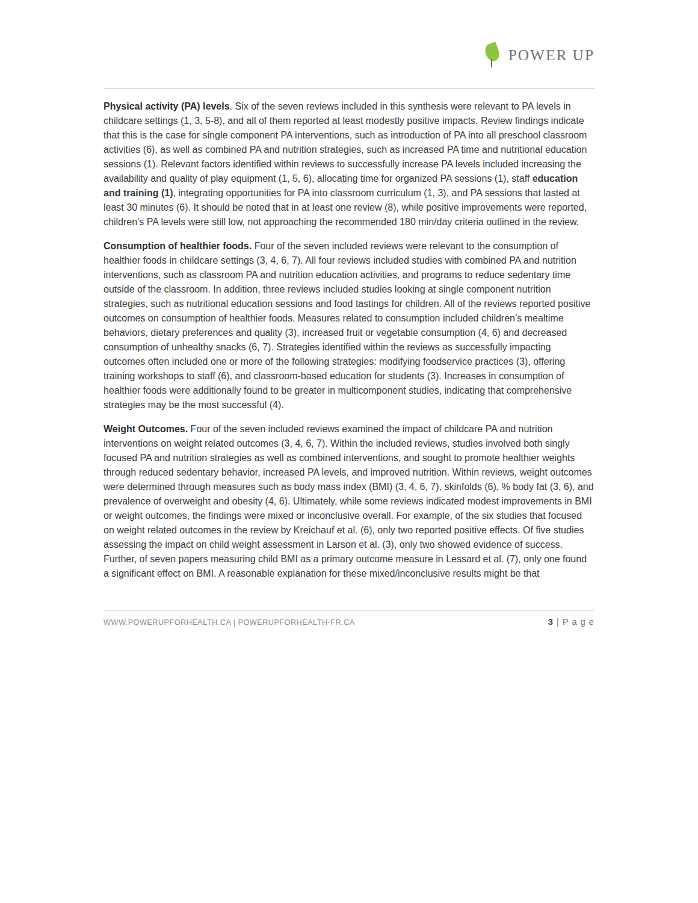POWER UP
Physical activity (PA) levels. Six of the seven reviews included in this synthesis were relevant to PA levels in childcare settings (1, 3, 5-8), and all of them reported at least modestly positive impacts. Review findings indicate that this is the case for single component PA interventions, such as introduction of PA into all preschool classroom activities (6), as well as combined PA and nutrition strategies, such as increased PA time and nutritional education sessions (1). Relevant factors identified within reviews to successfully increase PA levels included increasing the availability and quality of play equipment (1, 5, 6), allocating time for organized PA sessions (1), staff education and training (1), integrating opportunities for PA into classroom curriculum (1, 3), and PA sessions that lasted at least 30 minutes (6). It should be noted that in at least one review (8), while positive improvements were reported, children’s PA levels were still low, not approaching the recommended 180 min/day criteria outlined in the review.
Consumption of healthier foods. Four of the seven included reviews were relevant to the consumption of healthier foods in childcare settings (3, 4, 6, 7). All four reviews included studies with combined PA and nutrition interventions, such as classroom PA and nutrition education activities, and programs to reduce sedentary time outside of the classroom. In addition, three reviews included studies looking at single component nutrition strategies, such as nutritional education sessions and food tastings for children. All of the reviews reported positive outcomes on consumption of healthier foods. Measures related to consumption included children’s mealtime behaviors, dietary preferences and quality (3), increased fruit or vegetable consumption (4, 6) and decreased consumption of unhealthy snacks (6, 7). Strategies identified within the reviews as successfully impacting outcomes often included one or more of the following strategies: modifying foodservice practices (3), offering training workshops to staff (6), and classroom-based education for students (3). Increases in consumption of healthier foods were additionally found to be greater in multicomponent studies, indicating that comprehensive strategies may be the most successful (4).
Weight Outcomes. Four of the seven included reviews examined the impact of childcare PA and nutrition interventions on weight related outcomes (3, 4, 6, 7). Within the included reviews, studies involved both singly focused PA and nutrition strategies as well as combined interventions, and sought to promote healthier weights through reduced sedentary behavior, increased PA levels, and improved nutrition. Within reviews, weight outcomes were determined through measures such as body mass index (BMI) (3, 4, 6, 7), skinfolds (6), % body fat (3, 6), and prevalence of overweight and obesity (4, 6). Ultimately, while some reviews indicated modest improvements in BMI or weight outcomes, the findings were mixed or inconclusive overall. For example, of the six studies that focused on weight related outcomes in the review by Kreichauf et al. (6), only two reported positive effects. Of five studies assessing the impact on child weight assessment in Larson et al. (3), only two showed evidence of success. Further, of seven papers measuring child BMI as a primary outcome measure in Lessard et al. (7), only one found a significant effect on BMI. A reasonable explanation for these mixed/inconclusive results might be that
WWW.POWERUPFORHEALTH.CA | POWERUPFORHEALTH-FR.CA
3 | P a g e